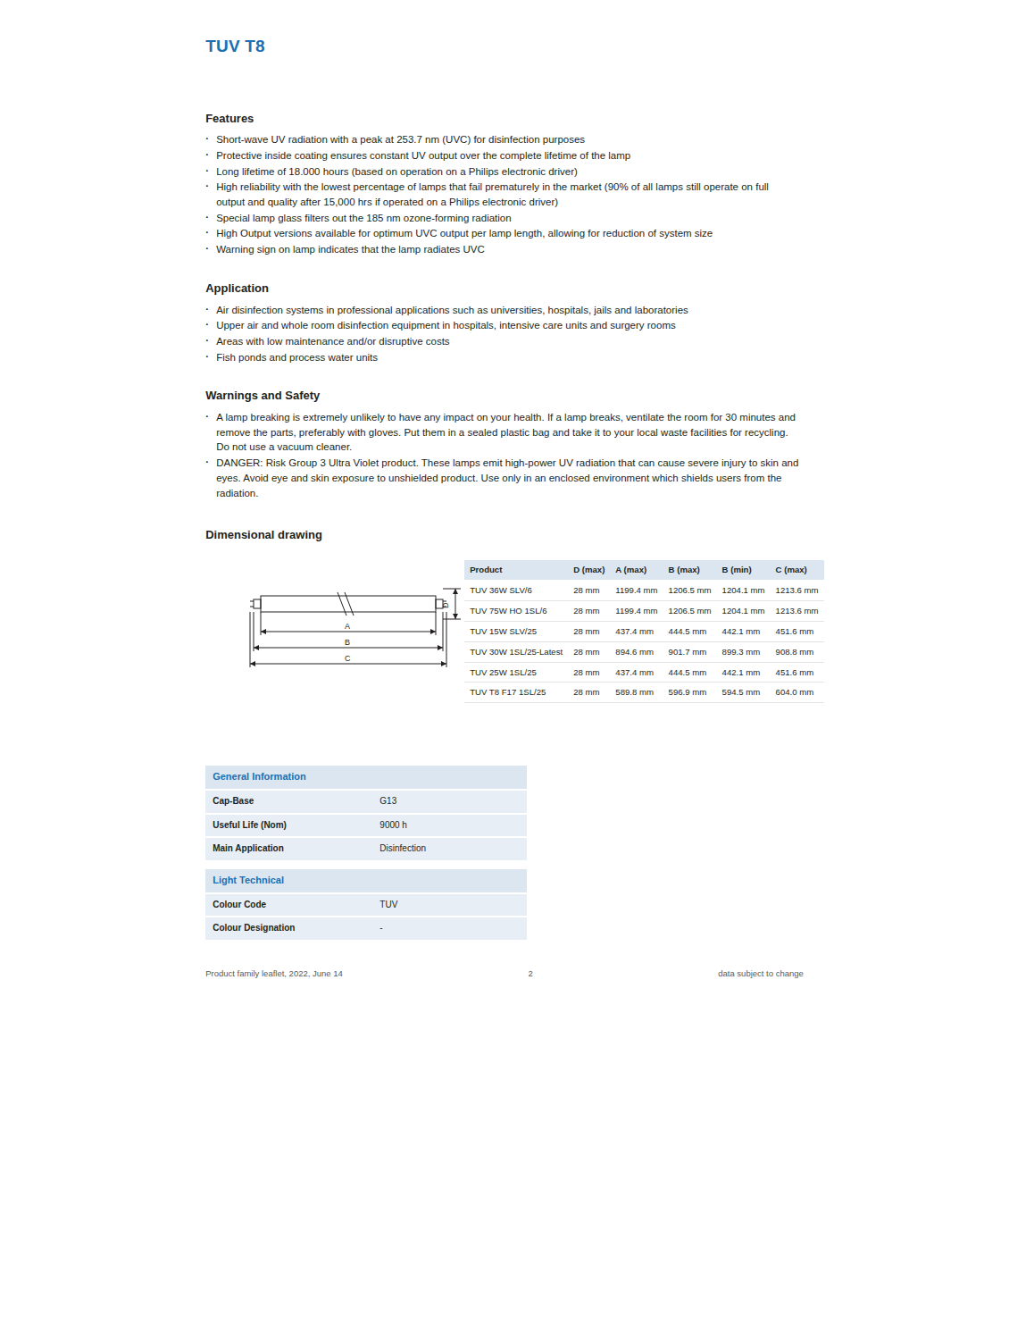TUV T8
Features
Short-wave UV radiation with a peak at 253.7 nm (UVC) for disinfection purposes
Protective inside coating ensures constant UV output over the complete lifetime of the lamp
Long lifetime of 18.000 hours (based on operation on a Philips electronic driver)
High reliability with the lowest percentage of lamps that fail prematurely in the market (90% of all lamps still operate on full output and quality after 15,000 hrs if operated on a Philips electronic driver)
Special lamp glass filters out the 185 nm ozone-forming radiation
High Output versions available for optimum UVC output per lamp length, allowing for reduction of system size
Warning sign on lamp indicates that the lamp radiates UVC
Application
Air disinfection systems in professional applications such as universities, hospitals, jails and laboratories
Upper air and whole room disinfection equipment in hospitals, intensive care units and surgery rooms
Areas with low maintenance and/or disruptive costs
Fish ponds and process water units
Warnings and Safety
A lamp breaking is extremely unlikely to have any impact on your health. If a lamp breaks, ventilate the room for 30 minutes and remove the parts, preferably with gloves. Put them in a sealed plastic bag and take it to your local waste facilities for recycling. Do not use a vacuum cleaner.
DANGER: Risk Group 3 Ultra Violet product. These lamps emit high-power UV radiation that can cause severe injury to skin and eyes. Avoid eye and skin exposure to unshielded product. Use only in an enclosed environment which shields users from the radiation.
Dimensional drawing
D A B C
| Product | D (max) | A (max) | B (max) | B (min) | C (max) |
| --- | --- | --- | --- | --- | --- |
| TUV 36W SLV/6 | 28 mm | 1199.4 mm | 1206.5 mm | 1204.1 mm | 1213.6 mm |
| TUV 75W HO 1SL/6 | 28 mm | 1199.4 mm | 1206.5 mm | 1204.1 mm | 1213.6 mm |
| TUV 15W SLV/25 | 28 mm | 437.4 mm | 444.5 mm | 442.1 mm | 451.6 mm |
| TUV 30W 1SL/25-Latest | 28 mm | 894.6 mm | 901.7 mm | 899.3 mm | 908.8 mm |
| TUV 25W 1SL/25 | 28 mm | 437.4 mm | 444.5 mm | 442.1 mm | 451.6 mm |
| TUV T8 F17 1SL/25 | 28 mm | 589.8 mm | 596.9 mm | 594.5 mm | 604.0 mm |
| General Information |
| Cap-Base | G13 |
| Useful Life (Nom) | 9000 h |
| Main Application | Disinfection |
| Light Technical |
| Colour Code | TUV |
| Colour Designation | - |
Product family leaflet, 2022, June 14
2
data subject to change